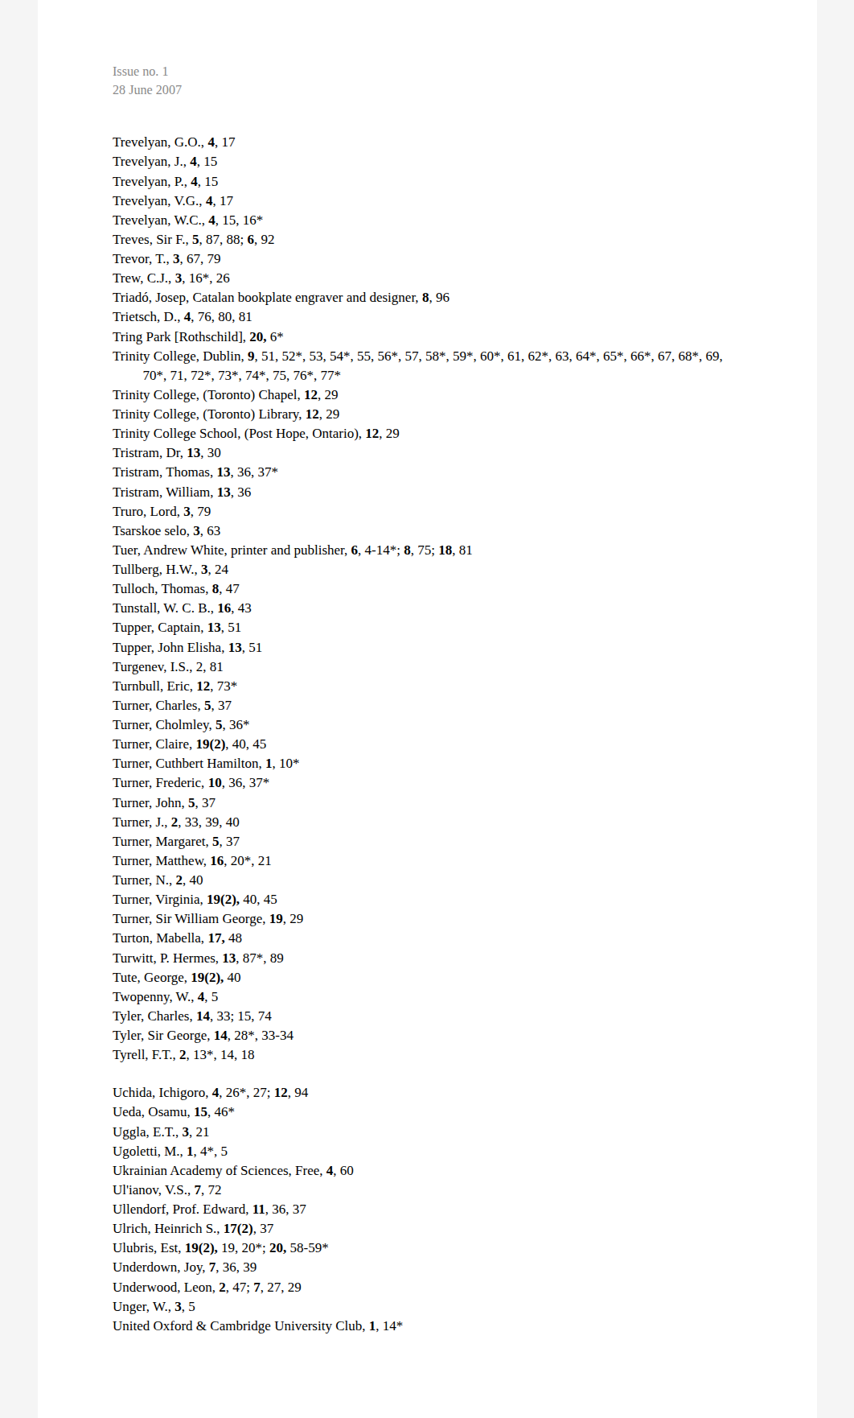Issue no. 1
28 June 2007
Trevelyan, G.O., 4, 17
Trevelyan, J., 4, 15
Trevelyan, P., 4, 15
Trevelyan, V.G., 4, 17
Trevelyan, W.C., 4, 15, 16*
Treves, Sir F., 5, 87, 88; 6, 92
Trevor, T., 3, 67, 79
Trew, C.J., 3, 16*, 26
Triadó, Josep, Catalan bookplate engraver and designer, 8, 96
Trietsch, D., 4, 76, 80, 81
Tring Park [Rothschild], 20, 6*
Trinity College, Dublin, 9, 51, 52*, 53, 54*, 55, 56*, 57, 58*, 59*, 60*, 61, 62*, 63, 64*, 65*, 66*, 67, 68*, 69, 70*, 71, 72*, 73*, 74*, 75, 76*, 77*
Trinity College, (Toronto) Chapel, 12, 29
Trinity College, (Toronto) Library, 12, 29
Trinity College School, (Post Hope, Ontario), 12, 29
Tristram, Dr, 13, 30
Tristram, Thomas, 13, 36, 37*
Tristram, William, 13, 36
Truro, Lord, 3, 79
Tsarskoe selo, 3, 63
Tuer, Andrew White, printer and publisher, 6, 4-14*; 8, 75; 18, 81
Tullberg, H.W., 3, 24
Tulloch, Thomas, 8, 47
Tunstall, W. C. B., 16, 43
Tupper, Captain, 13, 51
Tupper, John Elisha, 13, 51
Turgenev, I.S., 2, 81
Turnbull, Eric, 12, 73*
Turner, Charles, 5, 37
Turner, Cholmley, 5, 36*
Turner, Claire, 19(2), 40, 45
Turner, Cuthbert Hamilton, 1, 10*
Turner, Frederic, 10, 36, 37*
Turner, John, 5, 37
Turner, J., 2, 33, 39, 40
Turner, Margaret, 5, 37
Turner, Matthew, 16, 20*, 21
Turner, N., 2, 40
Turner, Virginia, 19(2), 40, 45
Turner, Sir William George, 19, 29
Turton, Mabella, 17, 48
Turwitt, P. Hermes, 13, 87*, 89
Tute, George, 19(2), 40
Twopenny, W., 4, 5
Tyler, Charles, 14, 33; 15, 74
Tyler, Sir George, 14, 28*, 33-34
Tyrell, F.T., 2, 13*, 14, 18
Uchida, Ichigoro, 4, 26*, 27; 12, 94
Ueda, Osamu, 15, 46*
Uggla, E.T., 3, 21
Ugoletti, M., 1, 4*, 5
Ukrainian Academy of Sciences, Free, 4, 60
Ul'ianov, V.S., 7, 72
Ullendorf, Prof. Edward, 11, 36, 37
Ulrich, Heinrich S., 17(2), 37
Ulubris, Est, 19(2), 19, 20*; 20, 58-59*
Underdown, Joy, 7, 36, 39
Underwood, Leon, 2, 47; 7, 27, 29
Unger, W., 3, 5
United Oxford & Cambridge University Club, 1, 14*